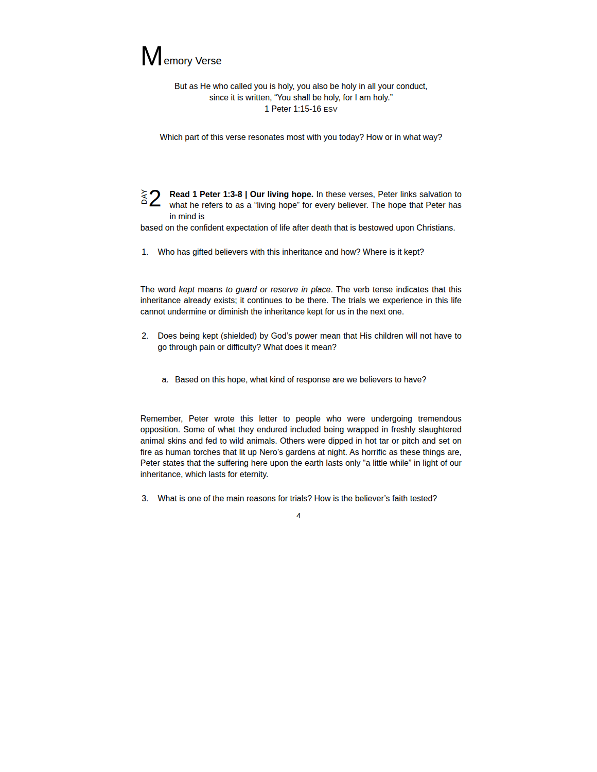Memory Verse
But as He who called you is holy, you also be holy in all your conduct,
since it is written, “You shall be holy, for I am holy.”
1 Peter 1:15-16 ESV
Which part of this verse resonates most with you today? How or in what way?
DAY
2
Read 1 Peter 1:3-8 | Our living hope. In these verses, Peter links salvation to what he refers to as a “living hope” for every believer. The hope that Peter has in mind is
based on the confident expectation of life after death that is bestowed upon Christians.
Who has gifted believers with this inheritance and how? Where is it kept?
The word kept means to guard or reserve in place. The verb tense indicates that this inheritance already exists; it continues to be there. The trials we experience in this life cannot undermine or diminish the inheritance kept for us in the next one.
2.
Does being kept (shielded) by God’s power mean that His children will not have to go through pain or difficulty? What does it mean?
Based on this hope, what kind of response are we believers to have?
Remember, Peter wrote this letter to people who were undergoing tremendous opposition. Some of what they endured included being wrapped in freshly slaughtered animal skins and fed to wild animals. Others were dipped in hot tar or pitch and set on fire as human torches that lit up Nero’s gardens at night. As horrific as these things are, Peter states that the suffering here upon the earth lasts only “a little while” in light of our inheritance, which lasts for eternity.
What is one of the main reasons for trials? How is the believer’s faith tested?
4